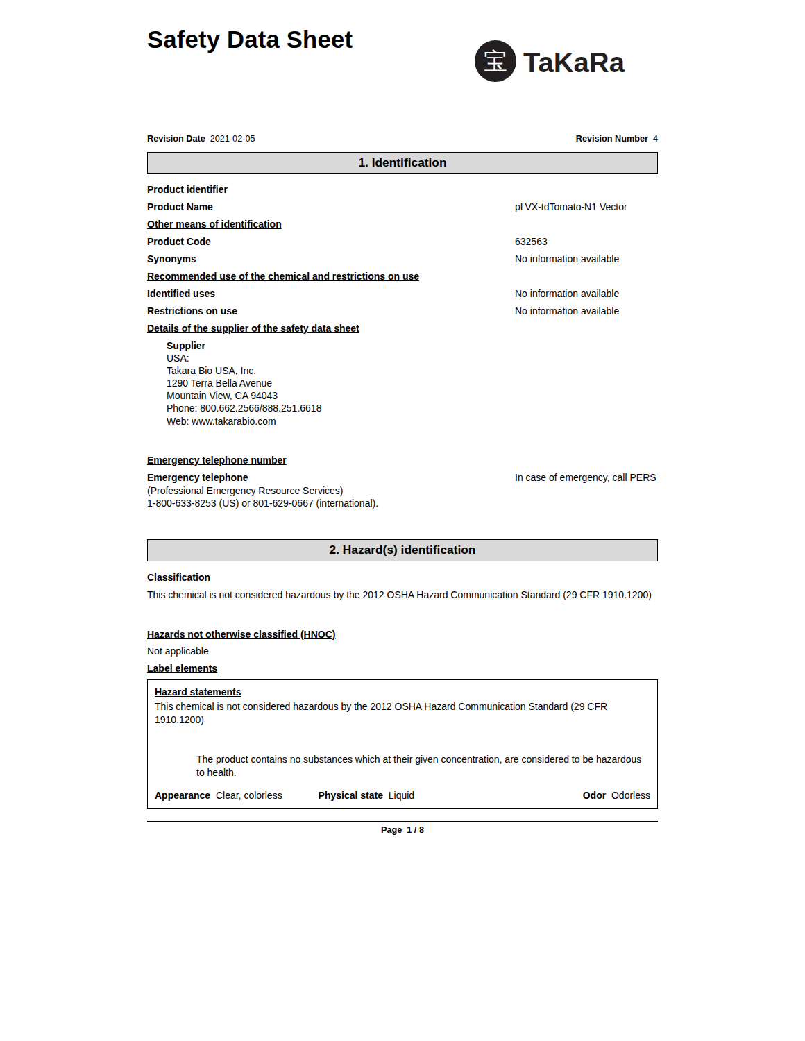Safety Data Sheet
宝 TaKaRa
Revision Date 2021-02-05 Revision Number 4
1. Identification
Product identifier
Product Name pLVX-tdTomato-N1 Vector
Other means of identification
Product Code 632563
Synonyms No information available
Recommended use of the chemical and restrictions on use
Identified uses No information available
Restrictions on use No information available
Details of the supplier of the safety data sheet
Supplier
USA:
Takara Bio USA, Inc.
1290 Terra Bella Avenue
Mountain View, CA 94043
Phone: 800.662.2566/888.251.6618
Web: www.takarabio.com
Emergency telephone number
Emergency telephone In case of emergency, call PERS (Professional Emergency Resource Services)
1-800-633-8253 (US) or 801-629-0667 (international).
2. Hazard(s) identification
Classification
This chemical is not considered hazardous by the 2012 OSHA Hazard Communication Standard (29 CFR 1910.1200)
Hazards not otherwise classified (HNOC)
Not applicable
Label elements
Hazard statements
This chemical is not considered hazardous by the 2012 OSHA Hazard Communication Standard (29 CFR 1910.1200)
The product contains no substances which at their given concentration, are considered to be hazardous to health.
Appearance Clear, colorless Physical state Liquid Odor Odorless
Page 1 / 8